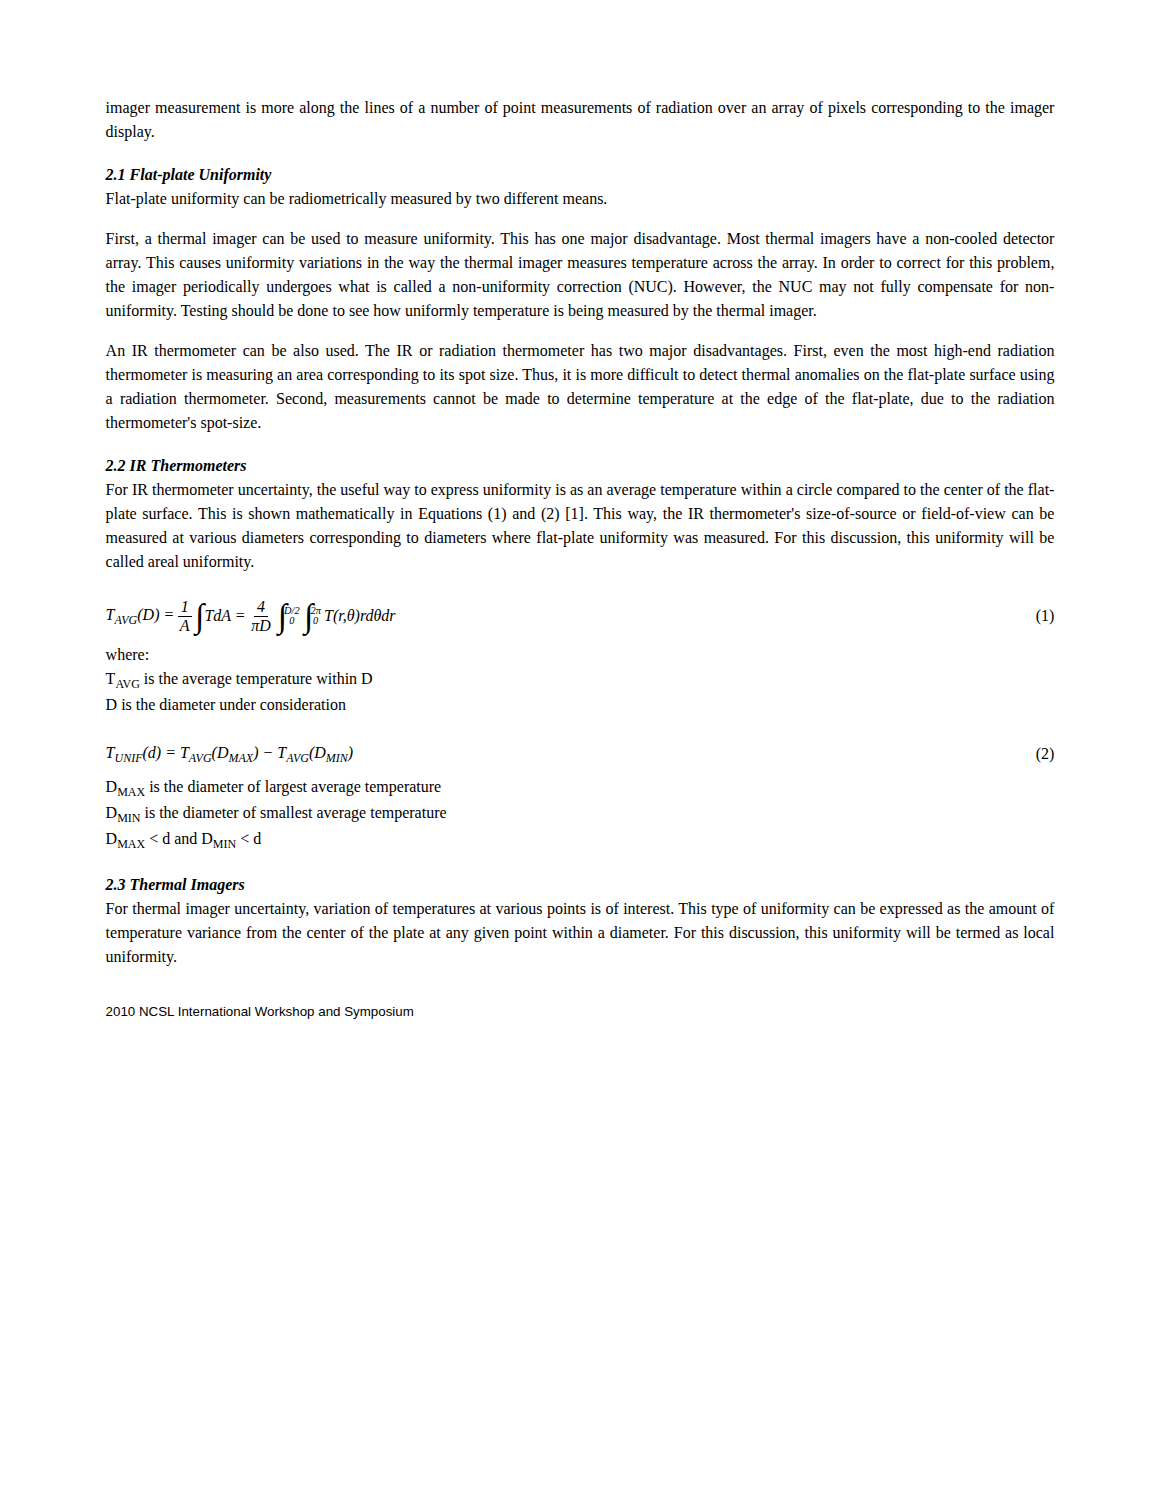imager measurement is more along the lines of a number of point measurements of radiation over an array of pixels corresponding to the imager display.
2.1 Flat-plate Uniformity
Flat-plate uniformity can be radiometrically measured by two different means.
First, a thermal imager can be used to measure uniformity. This has one major disadvantage. Most thermal imagers have a non-cooled detector array. This causes uniformity variations in the way the thermal imager measures temperature across the array. In order to correct for this problem, the imager periodically undergoes what is called a non-uniformity correction (NUC). However, the NUC may not fully compensate for non-uniformity. Testing should be done to see how uniformly temperature is being measured by the thermal imager.
An IR thermometer can be also used. The IR or radiation thermometer has two major disadvantages. First, even the most high-end radiation thermometer is measuring an area corresponding to its spot size. Thus, it is more difficult to detect thermal anomalies on the flat-plate surface using a radiation thermometer. Second, measurements cannot be made to determine temperature at the edge of the flat-plate, due to the radiation thermometer's spot-size.
2.2 IR Thermometers
For IR thermometer uncertainty, the useful way to express uniformity is as an average temperature within a circle compared to the center of the flat-plate surface. This is shown mathematically in Equations (1) and (2) [1]. This way, the IR thermometer's size-of-source or field-of-view can be measured at various diameters corresponding to diameters where flat-plate uniformity was measured. For this discussion, this uniformity will be called areal uniformity.
TAVG(D) = 1 A ∫ TdA = 4 πD ∫ D/20 ∫ 2π 0 T(r,θ)rdθdr
(1)
where:
TAVG is the average temperature within D
D is the diameter under consideration
TUNIF(d) = TAVG(DMAX) − TAVG(DMIN)
(2)
DMAX is the diameter of largest average temperature
DMIN is the diameter of smallest average temperature
DMAX < d and DMIN < d
2.3 Thermal Imagers
For thermal imager uncertainty, variation of temperatures at various points is of interest. This type of uniformity can be expressed as the amount of temperature variance from the center of the plate at any given point within a diameter. For this discussion, this uniformity will be termed as local uniformity.
2010 NCSL International Workshop and Symposium